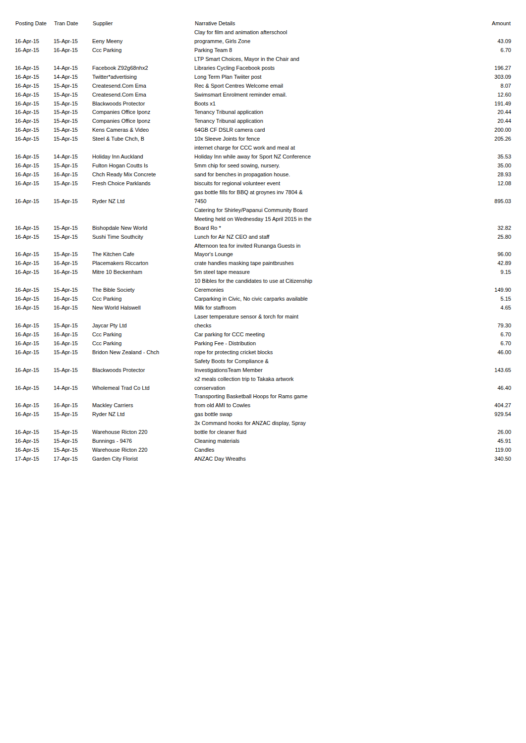| Posting Date | Tran Date | Supplier | Narrative Details | Amount |
| --- | --- | --- | --- | --- |
| | | | Clay for film and animation afterschool | |
| 16-Apr-15 | 15-Apr-15 | Eeny Meeny | programme, Girls Zone | 43.09 |
| 16-Apr-15 | 16-Apr-15 | Ccc Parking | Parking Team 8 | 6.70 |
| | | | LTP Smart Choices, Mayor in the Chair and | |
| 16-Apr-15 | 14-Apr-15 | Facebook Z92g68nhx2 | Libraries Cycling Facebook posts | 196.27 |
| 16-Apr-15 | 14-Apr-15 | Twitter*advertising | Long Term Plan Twiiter post | 303.09 |
| 16-Apr-15 | 15-Apr-15 | Createsend.Com Ema | Rec & Sport Centres Welcome email | 8.07 |
| 16-Apr-15 | 15-Apr-15 | Createsend.Com Ema | Swimsmart Enrolment reminder email. | 12.60 |
| 16-Apr-15 | 15-Apr-15 | Blackwoods Protector | Boots x1 | 191.49 |
| 16-Apr-15 | 15-Apr-15 | Companies Office Iponz | Tenancy Tribunal application | 20.44 |
| 16-Apr-15 | 15-Apr-15 | Companies Office Iponz | Tenancy Tribunal application | 20.44 |
| 16-Apr-15 | 15-Apr-15 | Kens Cameras & Video | 64GB CF DSLR camera card | 200.00 |
| 16-Apr-15 | 15-Apr-15 | Steel & Tube Chch, B | 10x Sleeve Joints for fence | 205.26 |
| | | | internet charge for CCC work and meal at | |
| 16-Apr-15 | 14-Apr-15 | Holiday Inn Auckland | Holiday Inn while away for Sport NZ Conference | 35.53 |
| 16-Apr-15 | 15-Apr-15 | Fulton Hogan Coutts Is | 5mm chip for seed sowing, nursery. | 35.00 |
| 16-Apr-15 | 16-Apr-15 | Chch Ready Mix Concrete | sand for benches in propagation house. | 28.93 |
| 16-Apr-15 | 15-Apr-15 | Fresh Choice Parklands | biscuits for regional volunteer event | 12.08 |
| | | | gas bottle fills for BBQ at groynes inv 7804 & | |
| 16-Apr-15 | 15-Apr-15 | Ryder NZ Ltd | 7450 | 895.03 |
| | | | Catering for Shirley/Papanui Community Board | |
| | | | Meeting held on Wednesday 15 April 2015 in the | |
| 16-Apr-15 | 15-Apr-15 | Bishopdale New World | Board Ro * | 32.82 |
| 16-Apr-15 | 15-Apr-15 | Sushi Time Southcity | Lunch for Air NZ CEO and staff | 25.80 |
| | | | Afternoon tea for invited Runanga Guests in | |
| 16-Apr-15 | 15-Apr-15 | The Kitchen Cafe | Mayor's Lounge | 96.00 |
| 16-Apr-15 | 16-Apr-15 | Placemakers Riccarton | crate handles masking tape paintbrushes | 42.89 |
| 16-Apr-15 | 16-Apr-15 | Mitre 10 Beckenham | 5m steel tape measure | 9.15 |
| | | | 10 Bibles for the candidates to use at Citizenship | |
| 16-Apr-15 | 15-Apr-15 | The Bible Society | Ceremonies | 149.90 |
| 16-Apr-15 | 16-Apr-15 | Ccc Parking | Carparking in Civic, No civic carparks available | 5.15 |
| 16-Apr-15 | 16-Apr-15 | New World Halswell | Milk for staffroom | 4.65 |
| | | | Laser temperature sensor & torch for maint | |
| 16-Apr-15 | 15-Apr-15 | Jaycar Pty Ltd | checks | 79.30 |
| 16-Apr-15 | 16-Apr-15 | Ccc Parking | Car parking for CCC meeting | 6.70 |
| 16-Apr-15 | 16-Apr-15 | Ccc Parking | Parking Fee - Distribution | 6.70 |
| 16-Apr-15 | 15-Apr-15 | Bridon New Zealand - Chch | rope for protecting cricket blocks | 46.00 |
| | | | Safety Boots for Compliance & | |
| 16-Apr-15 | 15-Apr-15 | Blackwoods Protector | InvestigationsTeam Member | 143.65 |
| | | | x2 meals collection trip to Takaka artwork | |
| 16-Apr-15 | 14-Apr-15 | Wholemeal Trad Co Ltd | conservation | 46.40 |
| | | | Transporting Basketball Hoops for Rams game | |
| 16-Apr-15 | 16-Apr-15 | Mackley Carriers | from old AMI to Cowles | 404.27 |
| 16-Apr-15 | 15-Apr-15 | Ryder NZ Ltd | gas bottle swap | 929.54 |
| | | | 3x Command hooks for ANZAC display, Spray | |
| 16-Apr-15 | 15-Apr-15 | Warehouse Ricton 220 | bottle for cleaner fluid | 26.00 |
| 16-Apr-15 | 15-Apr-15 | Bunnings - 9476 | Cleaning materials | 45.91 |
| 16-Apr-15 | 15-Apr-15 | Warehouse Ricton 220 | Candles | 119.00 |
| 17-Apr-15 | 17-Apr-15 | Garden City Florist | ANZAC Day Wreaths | 340.50 |